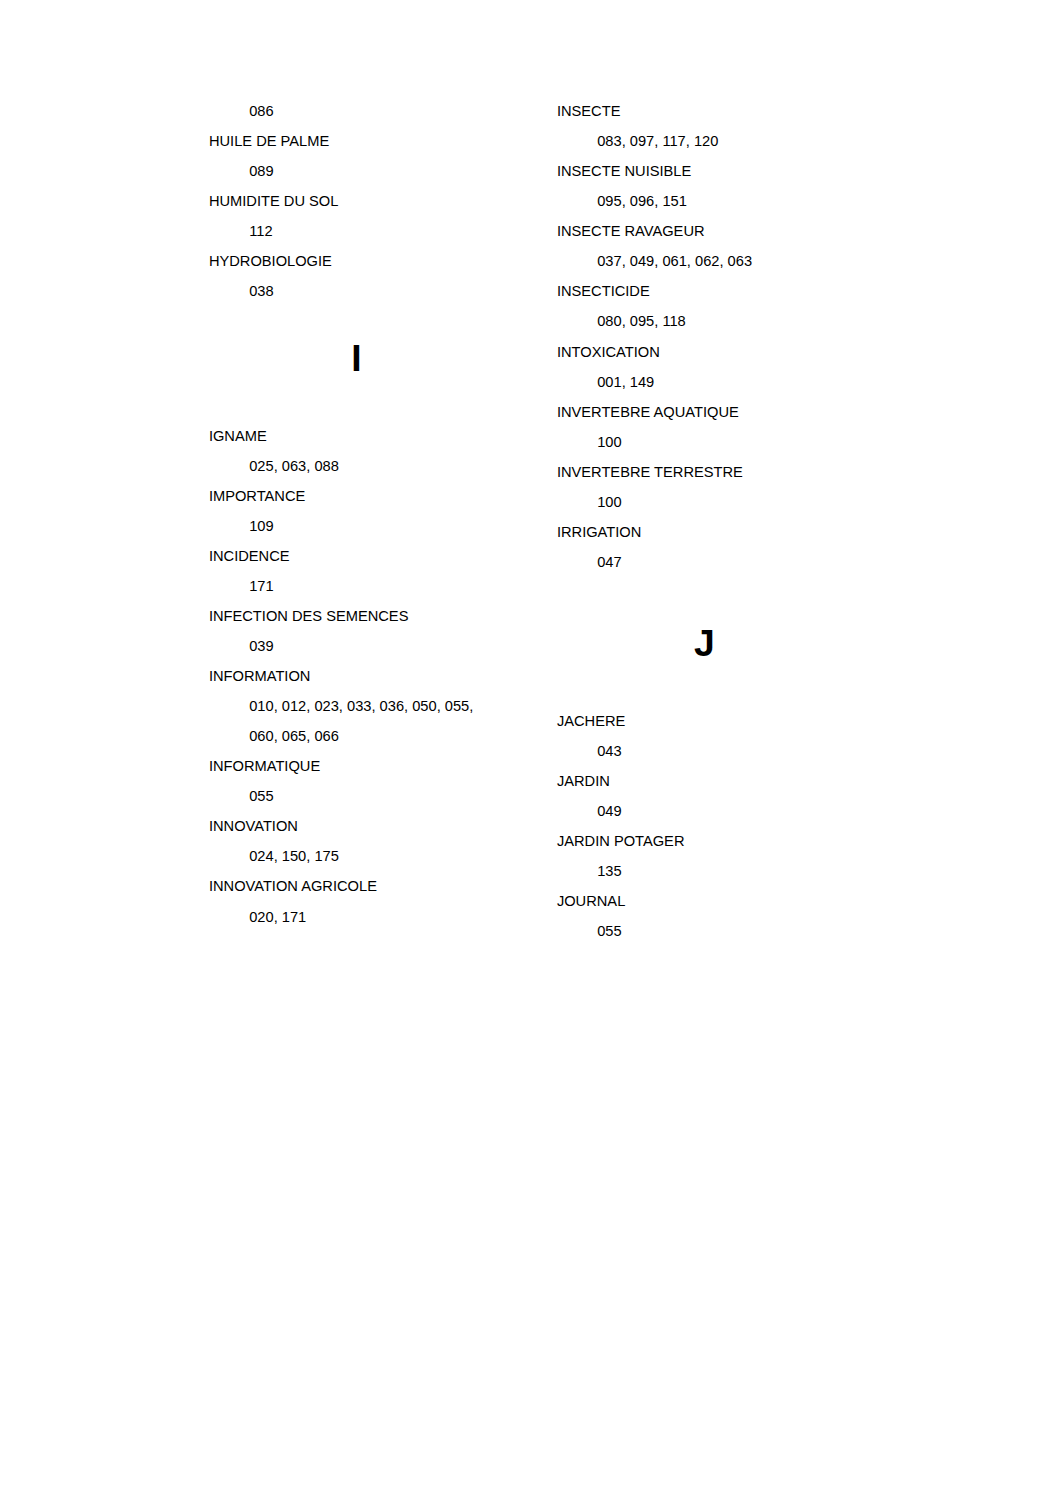086
HUILE DE PALME
089
HUMIDITE DU SOL
112
HYDROBIOLOGIE
038
I
IGNAME
025, 063, 088
IMPORTANCE
109
INCIDENCE
171
INFECTION DES SEMENCES
039
INFORMATION
010, 012, 023, 033, 036, 050, 055, 060, 065, 066
INFORMATIQUE
055
INNOVATION
024, 150, 175
INNOVATION AGRICOLE
020, 171
INSECTE
083, 097, 117, 120
INSECTE NUISIBLE
095, 096, 151
INSECTE RAVAGEUR
037, 049, 061, 062, 063
INSECTICIDE
080, 095, 118
INTOXICATION
001, 149
INVERTEBRE AQUATIQUE
100
INVERTEBRE TERRESTRE
100
IRRIGATION
047
J
JACHERE
043
JARDIN
049
JARDIN POTAGER
135
JOURNAL
055